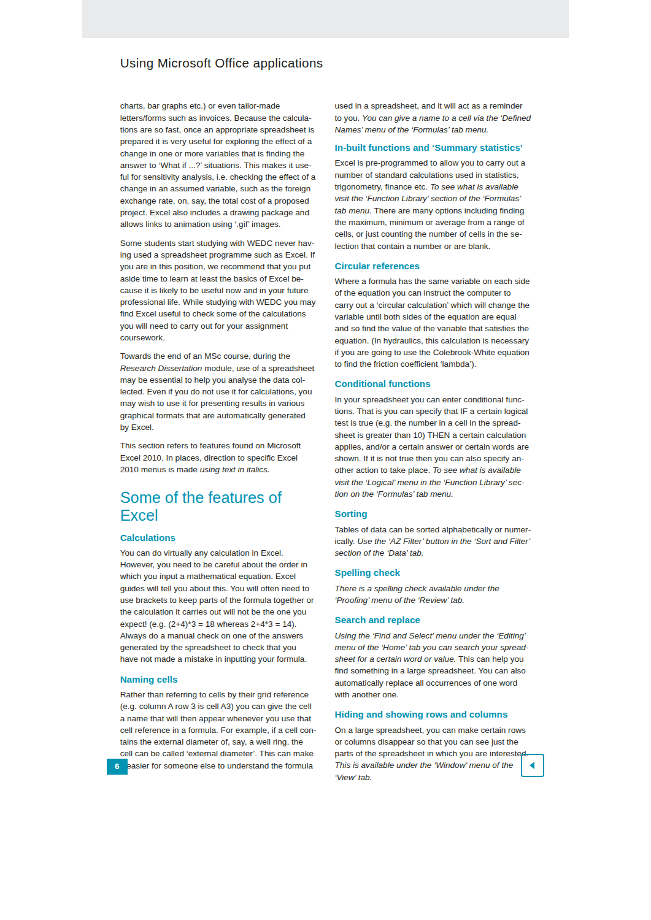Using Microsoft Office applications
charts, bar graphs etc.) or even tailor-made letters/forms such as invoices. Because the calculations are so fast, once an appropriate spreadsheet is prepared it is very useful for exploring the effect of a change in one or more variables that is finding the answer to ‘What if ...?’ situations. This makes it useful for sensitivity analysis, i.e. checking the effect of a change in an assumed variable, such as the foreign exchange rate, on, say, the total cost of a proposed project. Excel also includes a drawing package and allows links to animation using ‘.gif’ images.
Some students start studying with WEDC never having used a spreadsheet programme such as Excel. If you are in this position, we recommend that you put aside time to learn at least the basics of Excel because it is likely to be useful now and in your future professional life. While studying with WEDC you may find Excel useful to check some of the calculations you will need to carry out for your assignment coursework.
Towards the end of an MSc course, during the Research Dissertation module, use of a spreadsheet may be essential to help you analyse the data collected. Even if you do not use it for calculations, you may wish to use it for presenting results in various graphical formats that are automatically generated by Excel.
This section refers to features found on Microsoft Excel 2010. In places, direction to specific Excel 2010 menus is made using text in italics.
Some of the features of Excel
Calculations
You can do virtually any calculation in Excel. However, you need to be careful about the order in which you input a mathematical equation. Excel guides will tell you about this. You will often need to use brackets to keep parts of the formula together or the calculation it carries out will not be the one you expect! (e.g. (2+4)*3 = 18 whereas 2+4*3 = 14). Always do a manual check on one of the answers generated by the spreadsheet to check that you have not made a mistake in inputting your formula.
Naming cells
Rather than referring to cells by their grid reference (e.g. column A row 3 is cell A3) you can give the cell a name that will then appear whenever you use that cell reference in a formula. For example, if a cell contains the external diameter of, say, a well ring, the cell can be called ‘external diameter’. This can make it easier for someone else to understand the formula used in a spreadsheet, and it will act as a reminder to you. You can give a name to a cell via the ‘Defined Names’ menu of the ‘Formulas’ tab menu.
In-built functions and ‘Summary statistics’
Excel is pre-programmed to allow you to carry out a number of standard calculations used in statistics, trigonometry, finance etc. To see what is available visit the ‘Function Library’ section of the ‘Formulas’ tab menu. There are many options including finding the maximum, minimum or average from a range of cells, or just counting the number of cells in the selection that contain a number or are blank.
Circular references
Where a formula has the same variable on each side of the equation you can instruct the computer to carry out a ‘circular calculation’ which will change the variable until both sides of the equation are equal and so find the value of the variable that satisfies the equation. (In hydraulics, this calculation is necessary if you are going to use the Colebrook-White equation to find the friction coefficient ‘lambda’).
Conditional functions
In your spreadsheet you can enter conditional functions. That is you can specify that IF a certain logical test is true (e.g. the number in a cell in the spreadsheet is greater than 10) THEN a certain calculation applies, and/or a certain answer or certain words are shown. If it is not true then you can also specify another action to take place. To see what is available visit the ‘Logical’ menu in the ‘Function Library’ section on the ‘Formulas’ tab menu.
Sorting
Tables of data can be sorted alphabetically or numerically. Use the ‘AZ Filter’ button in the ‘Sort and Filter’ section of the ‘Data’ tab.
Spelling check
There is a spelling check available under the ‘Proofing’ menu of the ‘Review’ tab.
Search and replace
Using the ‘Find and Select’ menu under the ‘Editing’ menu of the ‘Home’ tab you can search your spreadsheet for a certain word or value. This can help you find something in a large spreadsheet. You can also automatically replace all occurrences of one word with another one.
Hiding and showing rows and columns
On a large spreadsheet, you can make certain rows or columns disappear so that you can see just the parts of the spreadsheet in which you are interested. This is available under the ‘Window’ menu of the ‘View’ tab.
6